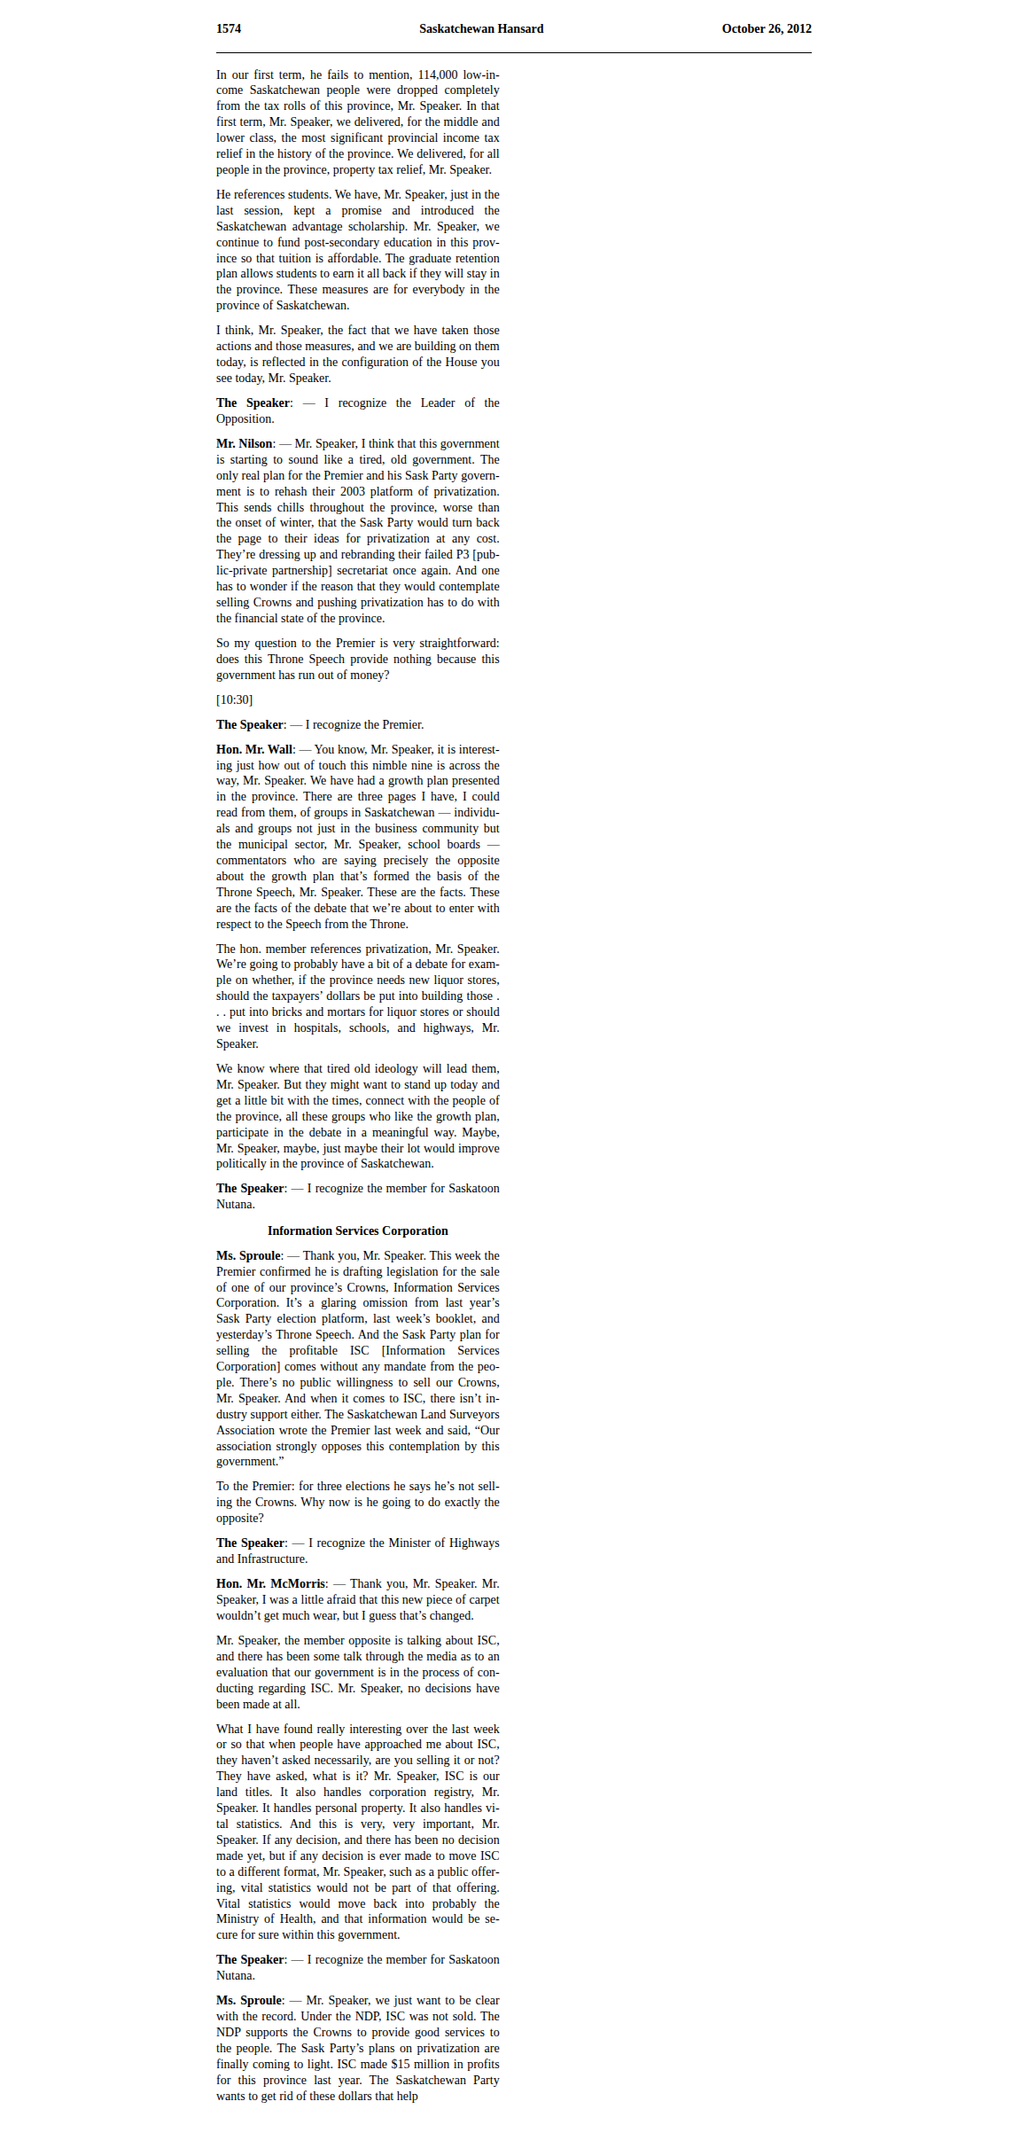1574 Saskatchewan Hansard October 26, 2012
In our first term, he fails to mention, 114,000 low-income Saskatchewan people were dropped completely from the tax rolls of this province, Mr. Speaker. In that first term, Mr. Speaker, we delivered, for the middle and lower class, the most significant provincial income tax relief in the history of the province. We delivered, for all people in the province, property tax relief, Mr. Speaker.
He references students. We have, Mr. Speaker, just in the last session, kept a promise and introduced the Saskatchewan advantage scholarship. Mr. Speaker, we continue to fund post-secondary education in this province so that tuition is affordable. The graduate retention plan allows students to earn it all back if they will stay in the province. These measures are for everybody in the province of Saskatchewan.
I think, Mr. Speaker, the fact that we have taken those actions and those measures, and we are building on them today, is reflected in the configuration of the House you see today, Mr. Speaker.
The Speaker: — I recognize the Leader of the Opposition.
Mr. Nilson: — Mr. Speaker, I think that this government is starting to sound like a tired, old government. The only real plan for the Premier and his Sask Party government is to rehash their 2003 platform of privatization. This sends chills throughout the province, worse than the onset of winter, that the Sask Party would turn back the page to their ideas for privatization at any cost. They’re dressing up and rebranding their failed P3 [public-private partnership] secretariat once again. And one has to wonder if the reason that they would contemplate selling Crowns and pushing privatization has to do with the financial state of the province.
So my question to the Premier is very straightforward: does this Throne Speech provide nothing because this government has run out of money?
[10:30]
The Speaker: — I recognize the Premier.
Hon. Mr. Wall: — You know, Mr. Speaker, it is interesting just how out of touch this nimble nine is across the way, Mr. Speaker. We have had a growth plan presented in the province. There are three pages I have, I could read from them, of groups in Saskatchewan — individuals and groups not just in the business community but the municipal sector, Mr. Speaker, school boards — commentators who are saying precisely the opposite about the growth plan that’s formed the basis of the Throne Speech, Mr. Speaker. These are the facts. These are the facts of the debate that we’re about to enter with respect to the Speech from the Throne.
The hon. member references privatization, Mr. Speaker. We’re going to probably have a bit of a debate for example on whether, if the province needs new liquor stores, should the taxpayers’ dollars be put into building those . . . put into bricks and mortars for liquor stores or should we invest in hospitals, schools, and highways, Mr. Speaker.
We know where that tired old ideology will lead them, Mr. Speaker. But they might want to stand up today and get a little bit with the times, connect with the people of the province, all these groups who like the growth plan, participate in the debate in a meaningful way. Maybe, Mr. Speaker, maybe, just maybe their lot would improve politically in the province of Saskatchewan.
The Speaker: — I recognize the member for Saskatoon Nutana.
Information Services Corporation
Ms. Sproule: — Thank you, Mr. Speaker. This week the Premier confirmed he is drafting legislation for the sale of one of our province’s Crowns, Information Services Corporation. It’s a glaring omission from last year’s Sask Party election platform, last week’s booklet, and yesterday’s Throne Speech. And the Sask Party plan for selling the profitable ISC [Information Services Corporation] comes without any mandate from the people. There’s no public willingness to sell our Crowns, Mr. Speaker. And when it comes to ISC, there isn’t industry support either. The Saskatchewan Land Surveyors Association wrote the Premier last week and said, “Our association strongly opposes this contemplation by this government.”
To the Premier: for three elections he says he’s not selling the Crowns. Why now is he going to do exactly the opposite?
The Speaker: — I recognize the Minister of Highways and Infrastructure.
Hon. Mr. McMorris: — Thank you, Mr. Speaker. Mr. Speaker, I was a little afraid that this new piece of carpet wouldn’t get much wear, but I guess that’s changed.
Mr. Speaker, the member opposite is talking about ISC, and there has been some talk through the media as to an evaluation that our government is in the process of conducting regarding ISC. Mr. Speaker, no decisions have been made at all.
What I have found really interesting over the last week or so that when people have approached me about ISC, they haven’t asked necessarily, are you selling it or not? They have asked, what is it? Mr. Speaker, ISC is our land titles. It also handles corporation registry, Mr. Speaker. It handles personal property. It also handles vital statistics. And this is very, very important, Mr. Speaker. If any decision, and there has been no decision made yet, but if any decision is ever made to move ISC to a different format, Mr. Speaker, such as a public offering, vital statistics would not be part of that offering. Vital statistics would move back into probably the Ministry of Health, and that information would be secure for sure within this government.
The Speaker: — I recognize the member for Saskatoon Nutana.
Ms. Sproule: — Mr. Speaker, we just want to be clear with the record. Under the NDP, ISC was not sold. The NDP supports the Crowns to provide good services to the people. The Sask Party’s plans on privatization are finally coming to light. ISC made $15 million in profits for this province last year. The Saskatchewan Party wants to get rid of these dollars that help